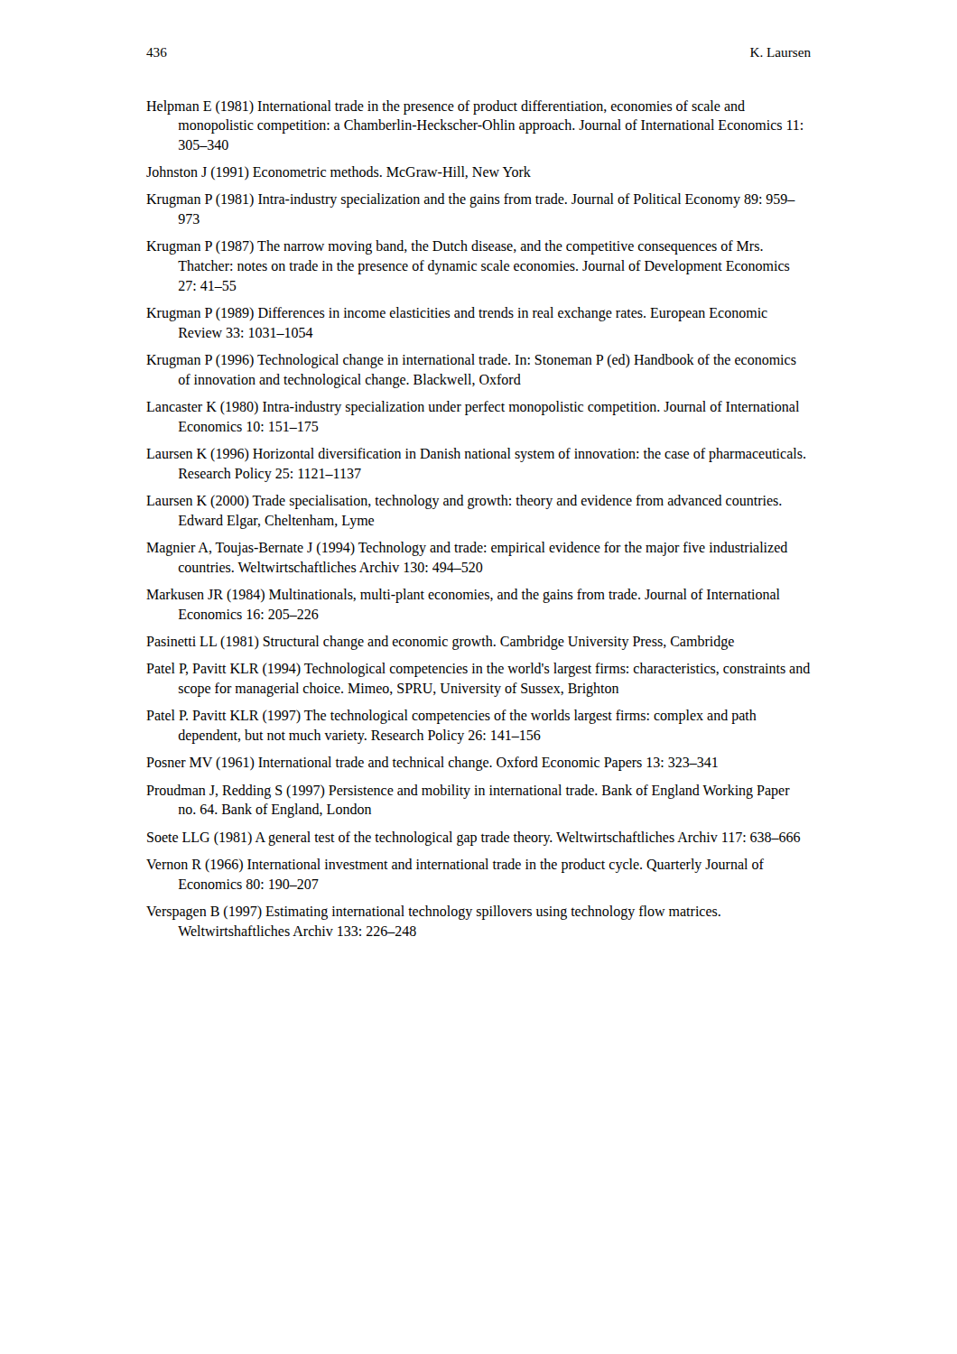436 K. Laursen
Helpman E (1981) International trade in the presence of product differentiation, economies of scale and monopolistic competition: a Chamberlin-Heckscher-Ohlin approach. Journal of International Economics 11: 305–340
Johnston J (1991) Econometric methods. McGraw-Hill, New York
Krugman P (1981) Intra-industry specialization and the gains from trade. Journal of Political Economy 89: 959–973
Krugman P (1987) The narrow moving band, the Dutch disease, and the competitive consequences of Mrs. Thatcher: notes on trade in the presence of dynamic scale economies. Journal of Development Economics 27: 41–55
Krugman P (1989) Differences in income elasticities and trends in real exchange rates. European Economic Review 33: 1031–1054
Krugman P (1996) Technological change in international trade. In: Stoneman P (ed) Handbook of the economics of innovation and technological change. Blackwell, Oxford
Lancaster K (1980) Intra-industry specialization under perfect monopolistic competition. Journal of International Economics 10: 151–175
Laursen K (1996) Horizontal diversification in Danish national system of innovation: the case of pharmaceuticals. Research Policy 25: 1121–1137
Laursen K (2000) Trade specialisation, technology and growth: theory and evidence from advanced countries. Edward Elgar, Cheltenham, Lyme
Magnier A, Toujas-Bernate J (1994) Technology and trade: empirical evidence for the major five industrialized countries. Weltwirtschaftliches Archiv 130: 494–520
Markusen JR (1984) Multinationals, multi-plant economies, and the gains from trade. Journal of International Economics 16: 205–226
Pasinetti LL (1981) Structural change and economic growth. Cambridge University Press, Cambridge
Patel P, Pavitt KLR (1994) Technological competencies in the world's largest firms: characteristics, constraints and scope for managerial choice. Mimeo, SPRU, University of Sussex, Brighton
Patel P. Pavitt KLR (1997) The technological competencies of the worlds largest firms: complex and path dependent, but not much variety. Research Policy 26: 141–156
Posner MV (1961) International trade and technical change. Oxford Economic Papers 13: 323–341
Proudman J, Redding S (1997) Persistence and mobility in international trade. Bank of England Working Paper no. 64. Bank of England, London
Soete LLG (1981) A general test of the technological gap trade theory. Weltwirtschaftliches Archiv 117: 638–666
Vernon R (1966) International investment and international trade in the product cycle. Quarterly Journal of Economics 80: 190–207
Verspagen B (1997) Estimating international technology spillovers using technology flow matrices. Weltwirtshaftliches Archiv 133: 226–248